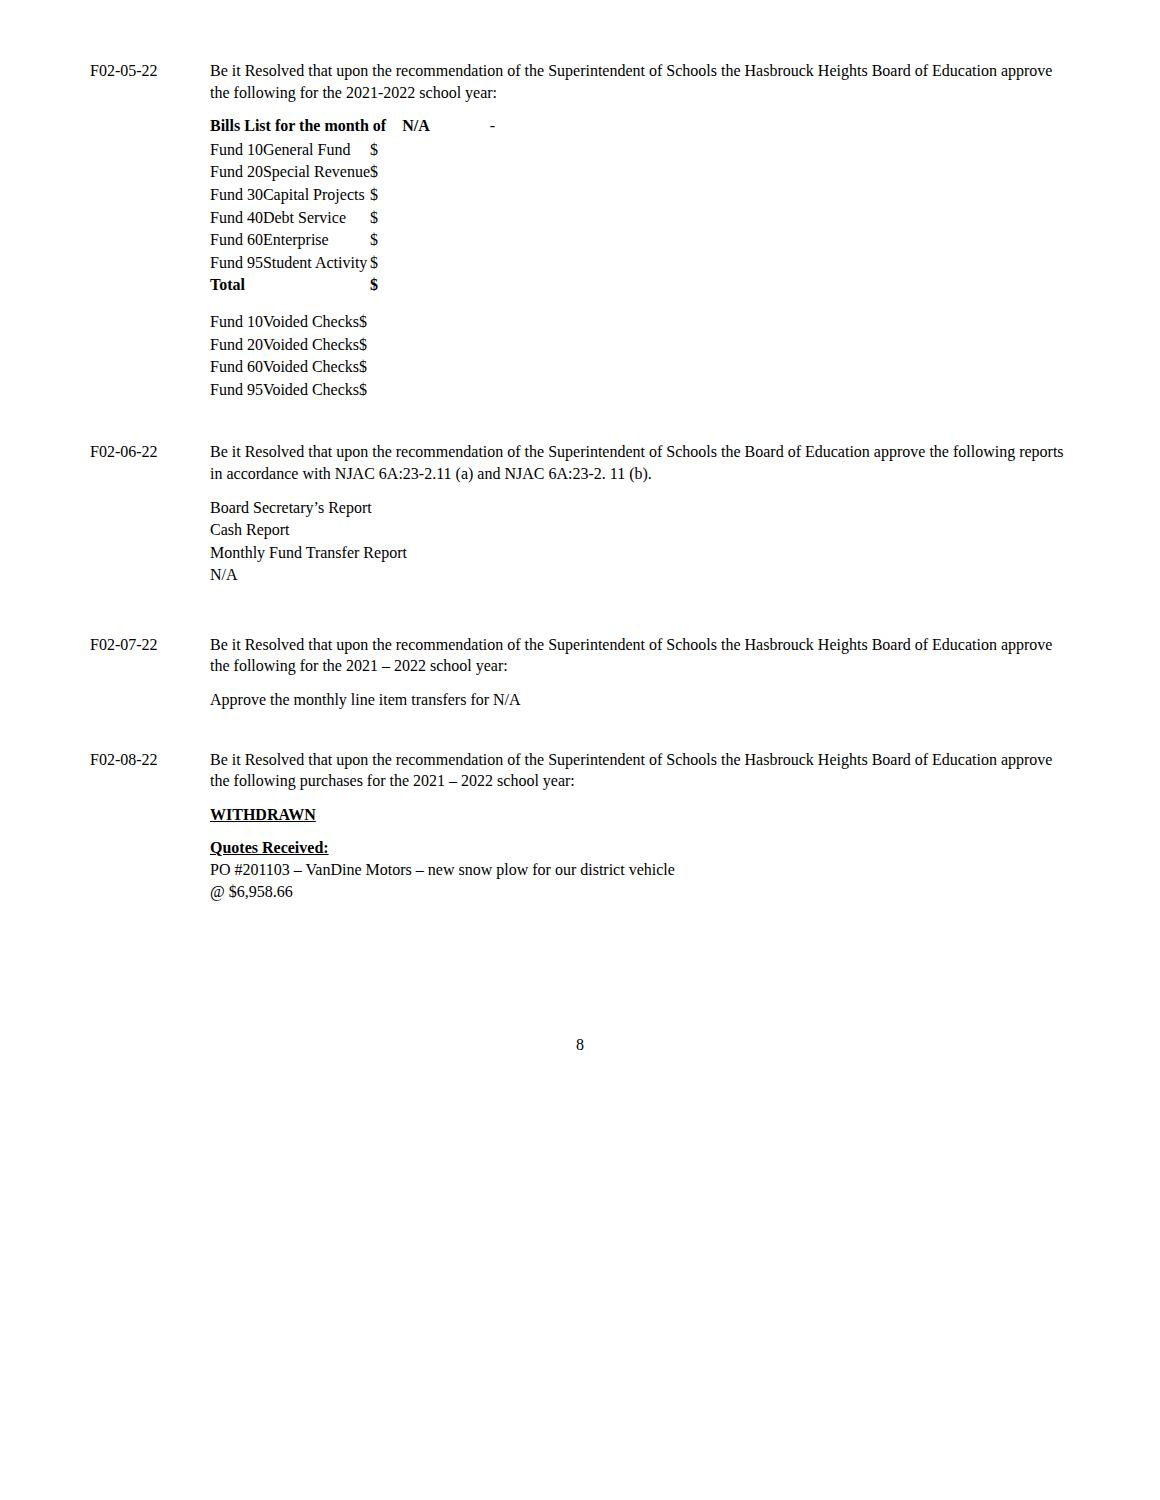F02-05-22
Be it Resolved that upon the recommendation of the Superintendent of Schools the Hasbrouck Heights Board of Education approve the following for the 2021-2022 school year:
Bills List for the month of N/A-
| Fund 10 | General Fund | $ |
| Fund 20 | Special Revenue | $ |
| Fund 30 | Capital Projects | $ |
| Fund 40 | Debt Service | $ |
| Fund 60 | Enterprise | $ |
| Fund 95 | Student Activity | $ |
| Total | | $ |
| Fund 10 | Voided Checks | $ |
| Fund 20 | Voided Checks | $ |
| Fund 60 | Voided Checks | $ |
| Fund 95 | Voided Checks | $ |
F02-06-22
Be it Resolved that upon the recommendation of the Superintendent of Schools the Board of Education approve the following reports in accordance with NJAC 6A:23-2.11 (a) and NJAC 6A:23-2. 11 (b).
Board Secretary’s Report
Cash Report
Monthly Fund Transfer Report
N/A
F02-07-22
Be it Resolved that upon the recommendation of the Superintendent of Schools the Hasbrouck Heights Board of Education approve the following for the 2021 – 2022 school year:
Approve the monthly line item transfers for N/A
F02-08-22
Be it Resolved that upon the recommendation of the Superintendent of Schools the Hasbrouck Heights Board of Education approve the following purchases for the 2021 – 2022 school year:
WITHDRAWN
Quotes Received:
PO #201103 – VanDine Motors – new snow plow for our district vehicle
@ $6,958.66
8